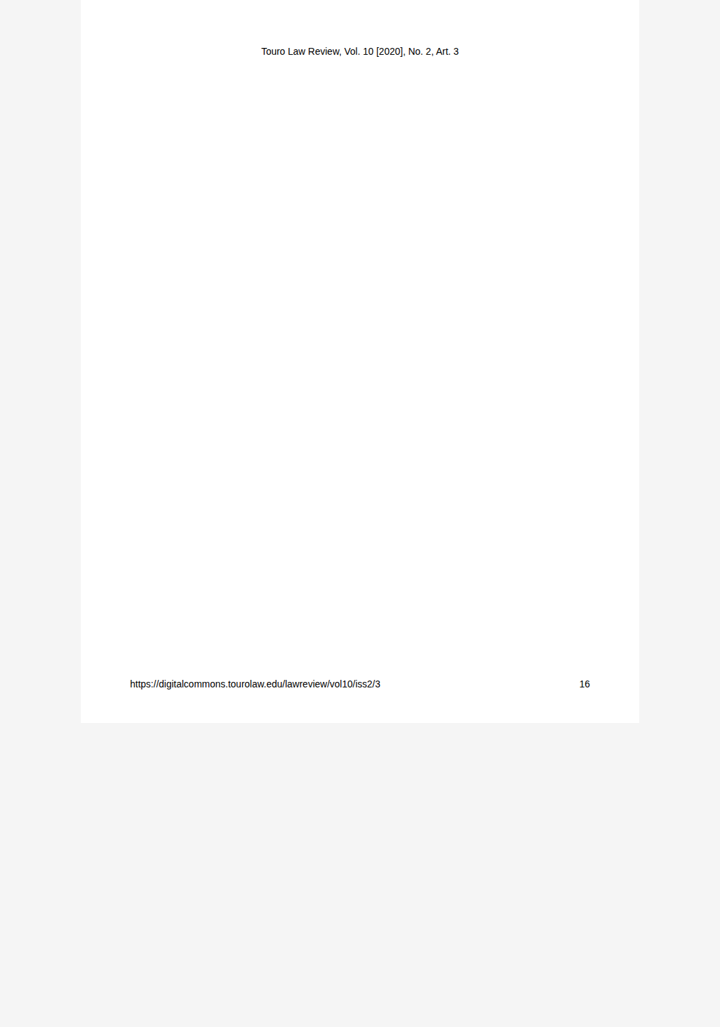Touro Law Review, Vol. 10 [2020], No. 2, Art. 3
https://digitalcommons.tourolaw.edu/lawreview/vol10/iss2/3
16